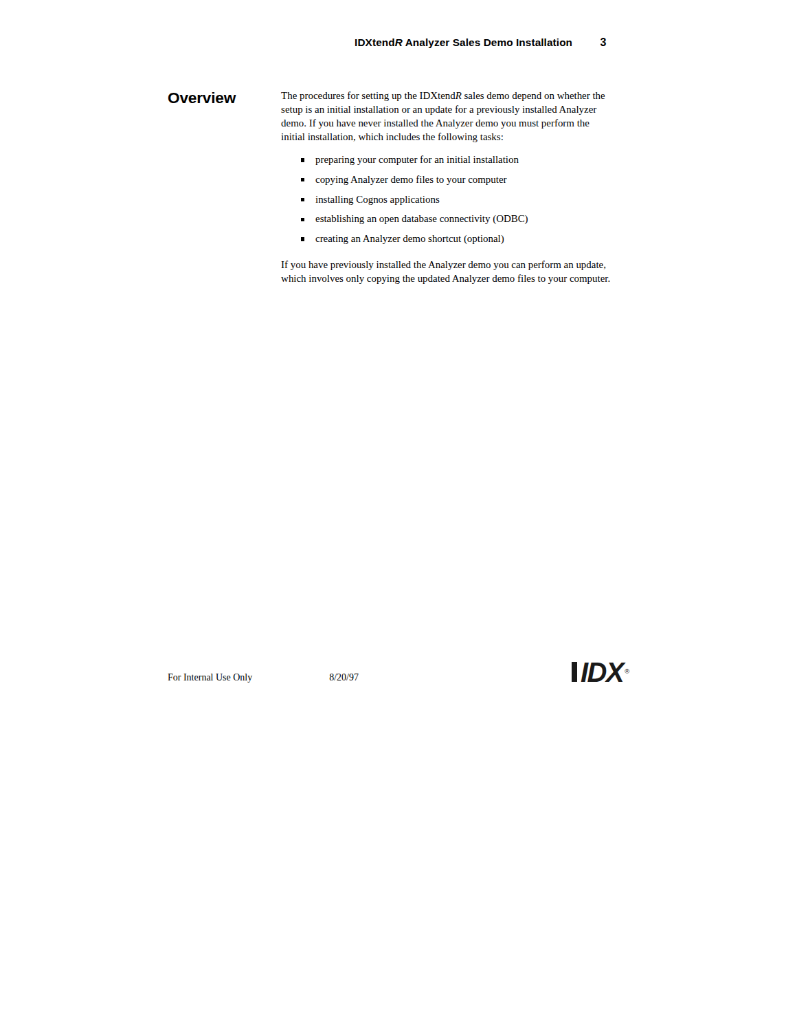IDXtendR Analyzer Sales Demo Installation 3
Overview
The procedures for setting up the IDXtendR sales demo depend on whether the setup is an initial installation or an update for a previously installed Analyzer demo. If you have never installed the Analyzer demo you must perform the initial installation, which includes the following tasks:
preparing your computer for an initial installation
copying Analyzer demo files to your computer
installing Cognos applications
establishing an open database connectivity (ODBC)
creating an Analyzer demo shortcut (optional)
If you have previously installed the Analyzer demo you can perform an update, which involves only copying the updated Analyzer demo files to your computer.
For Internal Use Only
8/20/97
IDX®